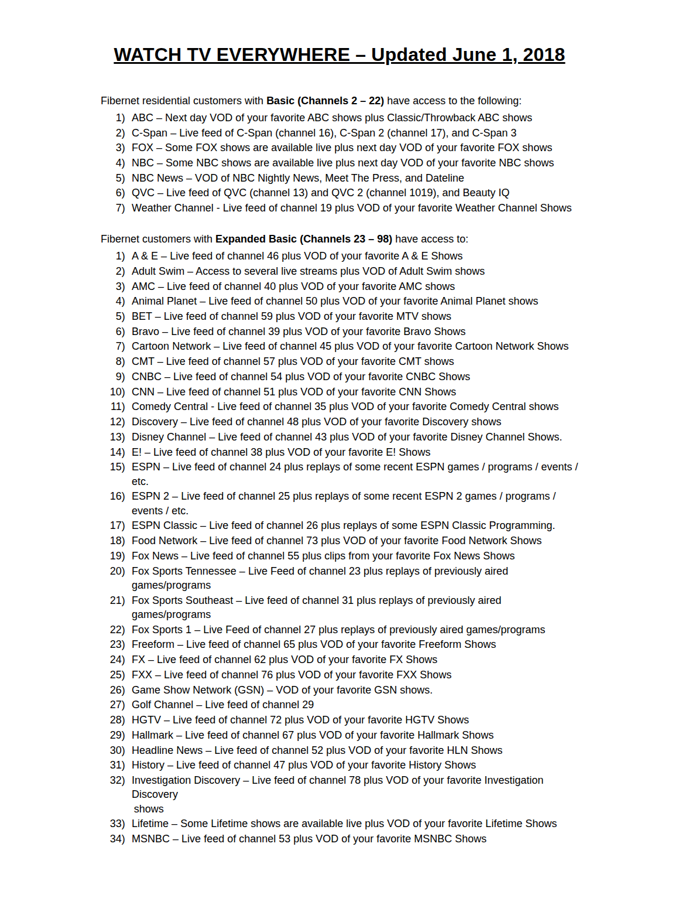WATCH TV EVERYWHERE – Updated June 1, 2018
Fibernet residential customers with Basic (Channels 2 – 22) have access to the following:
ABC – Next day VOD of your favorite ABC shows plus Classic/Throwback ABC shows
C-Span – Live feed of C-Span (channel 16), C-Span 2 (channel 17), and C-Span 3
FOX – Some FOX shows are available live plus next day VOD of your favorite FOX shows
NBC – Some NBC shows are available live plus next day VOD of your favorite NBC shows
NBC News – VOD of NBC Nightly News, Meet The Press, and Dateline
QVC – Live feed of QVC (channel 13) and QVC 2 (channel 1019), and Beauty IQ
Weather Channel - Live feed of channel 19 plus VOD of your favorite Weather Channel Shows
Fibernet customers with Expanded Basic (Channels 23 – 98) have access to:
A & E – Live feed of channel 46 plus VOD of your favorite A & E Shows
Adult Swim – Access to several live streams plus VOD of Adult Swim shows
AMC – Live feed of channel 40 plus VOD of your favorite AMC shows
Animal Planet – Live feed of channel 50 plus VOD of your favorite Animal Planet shows
BET – Live feed of channel 59 plus VOD of your favorite MTV shows
Bravo – Live feed of channel 39 plus VOD of your favorite Bravo Shows
Cartoon Network – Live feed of channel 45 plus VOD of your favorite Cartoon Network Shows
CMT – Live feed of channel 57 plus VOD of your favorite CMT shows
CNBC – Live feed of channel 54 plus VOD of your favorite CNBC Shows
CNN – Live feed of channel 51 plus VOD of your favorite CNN Shows
Comedy Central - Live feed of channel 35 plus VOD of your favorite Comedy Central shows
Discovery – Live feed of channel 48 plus VOD of your favorite Discovery shows
Disney Channel – Live feed of channel 43 plus VOD of your favorite Disney Channel Shows.
E! – Live feed of channel 38 plus VOD of your favorite E! Shows
ESPN – Live feed of channel 24 plus replays of some recent ESPN games / programs / events / etc.
ESPN 2 – Live feed of channel 25 plus replays of some recent ESPN 2 games / programs / events / etc.
ESPN Classic – Live feed of channel 26 plus replays of some ESPN Classic Programming.
Food Network – Live feed of channel 73 plus VOD of your favorite Food Network Shows
Fox News – Live feed of channel 55 plus clips from your favorite Fox News Shows
Fox Sports Tennessee – Live Feed of channel 23 plus replays of previously aired games/programs
Fox Sports Southeast – Live feed of channel 31 plus replays of previously aired games/programs
Fox Sports 1 – Live Feed of channel 27 plus replays of previously aired games/programs
Freeform – Live feed of channel 65 plus VOD of your favorite Freeform Shows
FX – Live feed of channel 62 plus VOD of your favorite FX Shows
FXX – Live feed of channel 76 plus VOD of your favorite FXX Shows
Game Show Network (GSN) – VOD of your favorite GSN shows.
Golf Channel – Live feed of channel 29
HGTV – Live feed of channel 72 plus VOD of your favorite HGTV Shows
Hallmark – Live feed of channel 67 plus VOD of your favorite Hallmark Shows
Headline News – Live feed of channel 52 plus VOD of your favorite HLN Shows
History – Live feed of channel 47 plus VOD of your favorite History Shows
Investigation Discovery – Live feed of channel 78 plus VOD of your favorite Investigation Discoveryshows
Lifetime – Some Lifetime shows are available live plus VOD of your favorite Lifetime Shows
MSNBC – Live feed of channel 53 plus VOD of your favorite MSNBC Shows